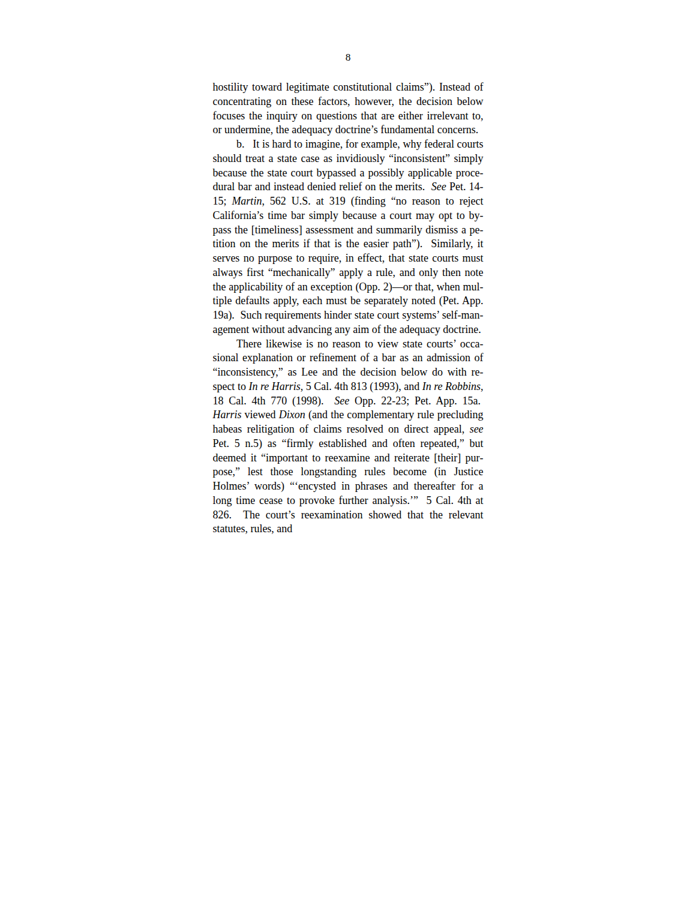8
hostility toward legitimate constitutional claims”). Instead of concentrating on these factors, however, the decision below focuses the inquiry on questions that are either irrelevant to, or undermine, the adequacy doctrine’s fundamental concerns.
b. It is hard to imagine, for example, why federal courts should treat a state case as invidiously “inconsistent” simply because the state court bypassed a possibly applicable procedural bar and instead denied relief on the merits. See Pet. 14-15; Martin, 562 U.S. at 319 (finding “no reason to reject California’s time bar simply because a court may opt to bypass the [timeliness] assessment and summarily dismiss a petition on the merits if that is the easier path”). Similarly, it serves no purpose to require, in effect, that state courts must always first “mechanically” apply a rule, and only then note the applicability of an exception (Opp. 2)—or that, when multiple defaults apply, each must be separately noted (Pet. App. 19a). Such requirements hinder state court systems’ self-management without advancing any aim of the adequacy doctrine.
There likewise is no reason to view state courts’ occasional explanation or refinement of a bar as an admission of “inconsistency,” as Lee and the decision below do with respect to In re Harris, 5 Cal. 4th 813 (1993), and In re Robbins, 18 Cal. 4th 770 (1998). See Opp. 22-23; Pet. App. 15a. Harris viewed Dixon (and the complementary rule precluding habeas relitigation of claims resolved on direct appeal, see Pet. 5 n.5) as “firmly established and often repeated,” but deemed it “important to reexamine and reiterate [their] purpose,” lest those longstanding rules become (in Justice Holmes’ words) “‘encysted in phrases and thereafter for a long time cease to provoke further analysis.’” 5 Cal. 4th at 826. The court’s reexamination showed that the relevant statutes, rules, and